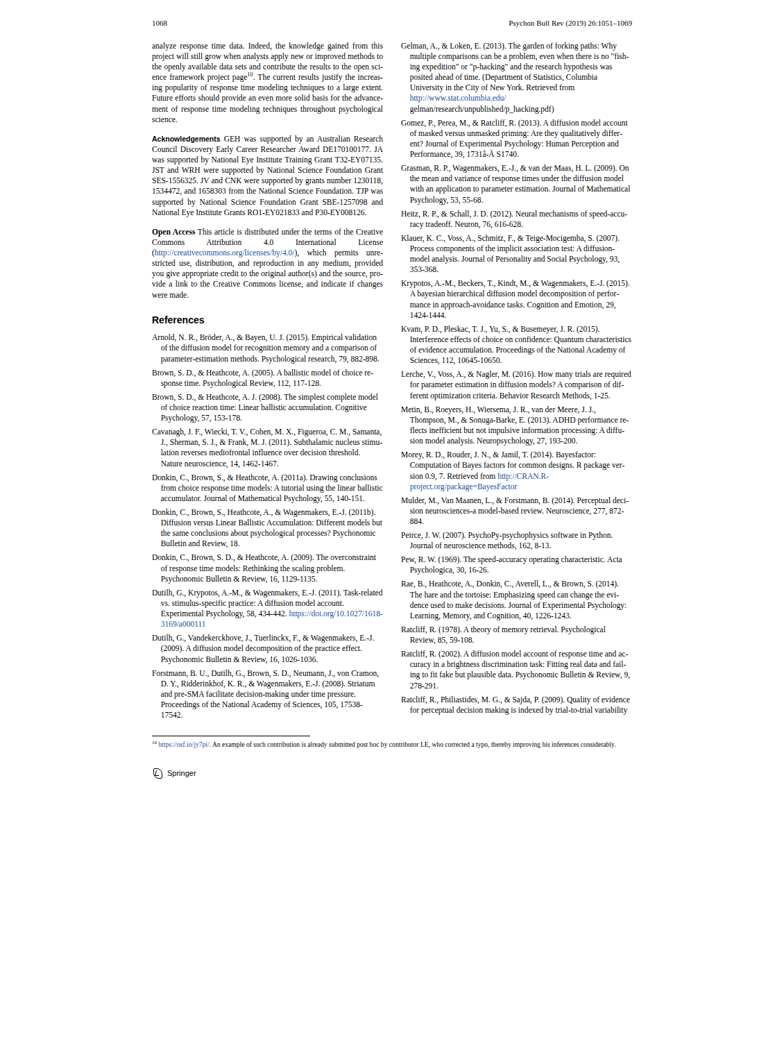1068
Psychon Bull Rev (2019) 26:1051–1069
analyze response time data. Indeed, the knowledge gained from this project will still grow when analysts apply new or improved methods to the openly available data sets and contribute the results to the open science framework project page10. The current results justify the increasing popularity of response time modeling techniques to a large extent. Future efforts should provide an even more solid basis for the advancement of response time modeling techniques throughout psychological science.
Acknowledgements GEH was supported by an Australian Research Council Discovery Early Career Researcher Award DE170100177. JA was supported by National Eye Institute Training Grant T32-EY07135. JST and WRH were supported by National Science Foundation Grant SES-1556325. JV and CNK were supported by grants number 1230118, 1534472, and 1658303 from the National Science Foundation. TJP was supported by National Science Foundation Grant SBE-1257098 and National Eye Institute Grants RO1-EY021833 and P30-EY008126.
Open Access This article is distributed under the terms of the Creative Commons Attribution 4.0 International License (http://creativecommons.org/licenses/by/4.0/), which permits unrestricted use, distribution, and reproduction in any medium, provided you give appropriate credit to the original author(s) and the source, provide a link to the Creative Commons license, and indicate if changes were made.
References
Arnold, N. R., Bröder, A., & Bayen, U. J. (2015). Empirical validation of the diffusion model for recognition memory and a comparison of parameter-estimation methods. Psychological research, 79, 882-898.
Brown, S. D., & Heathcote, A. (2005). A ballistic model of choice response time. Psychological Review, 112, 117-128.
Brown, S. D., & Heathcote, A. J. (2008). The simplest complete model of choice reaction time: Linear ballistic accumulation. Cognitive Psychology, 57, 153-178.
Cavanagh, J. F., Wiecki, T. V., Cohen, M. X., Figueroa, C. M., Samanta, J., Sherman, S. J., & Frank, M. J. (2011). Subthalamic nucleus stimulation reverses mediofrontal influence over decision threshold. Nature neuroscience, 14, 1462-1467.
Donkin, C., Brown, S., & Heathcote, A. (2011a). Drawing conclusions from choice response time models: A tutorial using the linear ballistic accumulator. Journal of Mathematical Psychology, 55, 140-151.
Donkin, C., Brown, S., Heathcote, A., & Wagenmakers, E.-J. (2011b). Diffusion versus Linear Ballistic Accumulation: Different models but the same conclusions about psychological processes? Psychonomic Bulletin and Review, 18.
Donkin, C., Brown, S. D., & Heathcote, A. (2009). The overconstraint of response time models: Rethinking the scaling problem. Psychonomic Bulletin & Review, 16, 1129-1135.
Dutilh, G., Krypotos, A.-M., & Wagenmakers, E.-J. (2011). Task-related vs. stimulus-specific practice: A diffusion model account. Experimental Psychology, 58, 434-442. https://doi.org/10.1027/1618-3169/a000111
Dutilh, G., Vandekerckhove, J., Tuerlinckx, F., & Wagenmakers, E.-J. (2009). A diffusion model decomposition of the practice effect. Psychonomic Bulletin & Review, 16, 1026-1036.
Forstmann, B. U., Dutilh, G., Brown, S. D., Neumann, J., von Cramon, D. Y., Ridderinkhof, K. R., & Wagenmakers, E.-J. (2008). Striatum and pre-SMA facilitate decision-making under time pressure. Proceedings of the National Academy of Sciences, 105, 17538-17542.
Gelman, A., & Loken, E. (2013). The garden of forking paths: Why multiple comparisons can be a problem, even when there is no "fishing expedition" or "p-hacking" and the research hypothesis was posited ahead of time. (Department of Statistics, Columbia University in the City of New York. Retrieved from http://www.stat.columbia.edu/ gelman/research/unpublished/p_hacking.pdf)
Gomez, P., Perea, M., & Ratcliff, R. (2013). A diffusion model account of masked versus unmasked priming: Are they qualitatively different? Journal of Experimental Psychology: Human Perception and Performance, 39, 1731â-Ä S1740.
Grasman, R. P., Wagenmakers, E.-J., & van der Maas, H. L. (2009). On the mean and variance of response times under the diffusion model with an application to parameter estimation. Journal of Mathematical Psychology, 53, 55-68.
Heitz, R. P., & Schall, J. D. (2012). Neural mechanisms of speed-accuracy tradeoff. Neuron, 76, 616-628.
Klauer, K. C., Voss, A., Schmitz, F., & Teige-Mocigemba, S. (2007). Process components of the implicit association test: A diffusion-model analysis. Journal of Personality and Social Psychology, 93, 353-368.
Krypotos, A.-M., Beckers, T., Kindt, M., & Wagenmakers, E.-J. (2015). A bayesian hierarchical diffusion model decomposition of performance in approach-avoidance tasks. Cognition and Emotion, 29, 1424-1444.
Kvam, P. D., Pleskac, T. J., Yu, S., & Busemeyer, J. R. (2015). Interference effects of choice on confidence: Quantum characteristics of evidence accumulation. Proceedings of the National Academy of Sciences, 112, 10645-10650.
Lerche, V., Voss, A., & Nagler, M. (2016). How many trials are required for parameter estimation in diffusion models? A comparison of different optimization criteria. Behavior Research Methods, 1-25.
Metin, B., Roeyers, H., Wiersema, J. R., van der Meere, J. J., Thompson, M., & Sonuga-Barke, E. (2013). ADHD performance reflects inefficient but not impulsive information processing: A diffusion model analysis. Neuropsychology, 27, 193-200.
Morey, R. D., Rouder, J. N., & Jamil, T. (2014). Bayesfactor: Computation of Bayes factors for common designs. R package version 0.9, 7. Retrieved from http://CRAN.R-project.org/package=BayesFactor
Mulder, M., Van Maanen, L., & Forstmann, B. (2014). Perceptual decision neurosciences-a model-based review. Neuroscience, 277, 872-884.
Peirce, J. W. (2007). PsychoPy-psychophysics software in Python. Journal of neuroscience methods, 162, 8-13.
Pew, R. W. (1969). The speed-accuracy operating characteristic. Acta Psychologica, 30, 16-26.
Rae, B., Heathcote, A., Donkin, C., Averell, L., & Brown, S. (2014). The hare and the tortoise: Emphasizing speed can change the evidence used to make decisions. Journal of Experimental Psychology: Learning, Memory, and Cognition, 40, 1226-1243.
Ratcliff, R. (1978). A theory of memory retrieval. Psychological Review, 85, 59-108.
Ratcliff, R. (2002). A diffusion model account of response time and accuracy in a brightness discrimination task: Fitting real data and failing to fit fake but plausible data. Psychonomic Bulletin & Review, 9, 278-291.
Ratcliff, R., Philiastides, M. G., & Sajda, P. (2009). Quality of evidence for perceptual decision making is indexed by trial-to-trial variability
10 https://osf.io/jy7pi/. An example of such contribution is already submitted post hoc by contributor LE, who corrected a typo, thereby improving his inferences considerably.
Springer